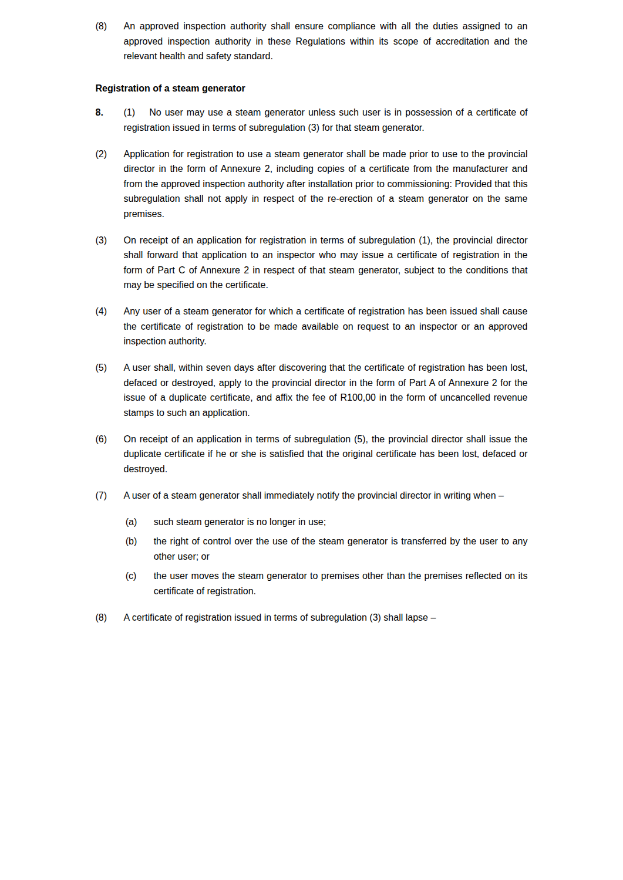(8) An approved inspection authority shall ensure compliance with all the duties assigned to an approved inspection authority in these Regulations within its scope of accreditation and the relevant health and safety standard.
Registration of a steam generator
8. (1) No user may use a steam generator unless such user is in possession of a certificate of registration issued in terms of subregulation (3) for that steam generator.
(2) Application for registration to use a steam generator shall be made prior to use to the provincial director in the form of Annexure 2, including copies of a certificate from the manufacturer and from the approved inspection authority after installation prior to commissioning: Provided that this subregulation shall not apply in respect of the re-erection of a steam generator on the same premises.
(3) On receipt of an application for registration in terms of subregulation (1), the provincial director shall forward that application to an inspector who may issue a certificate of registration in the form of Part C of Annexure 2 in respect of that steam generator, subject to the conditions that may be specified on the certificate.
(4) Any user of a steam generator for which a certificate of registration has been issued shall cause the certificate of registration to be made available on request to an inspector or an approved inspection authority.
(5) A user shall, within seven days after discovering that the certificate of registration has been lost, defaced or destroyed, apply to the provincial director in the form of Part A of Annexure 2 for the issue of a duplicate certificate, and affix the fee of R100,00 in the form of uncancelled revenue stamps to such an application.
(6) On receipt of an application in terms of subregulation (5), the provincial director shall issue the duplicate certificate if he or she is satisfied that the original certificate has been lost, defaced or destroyed.
(7) A user of a steam generator shall immediately notify the provincial director in writing when –
(a) such steam generator is no longer in use;
(b) the right of control over the use of the steam generator is transferred by the user to any other user; or
(c) the user moves the steam generator to premises other than the premises reflected on its certificate of registration.
(8) A certificate of registration issued in terms of subregulation (3) shall lapse –